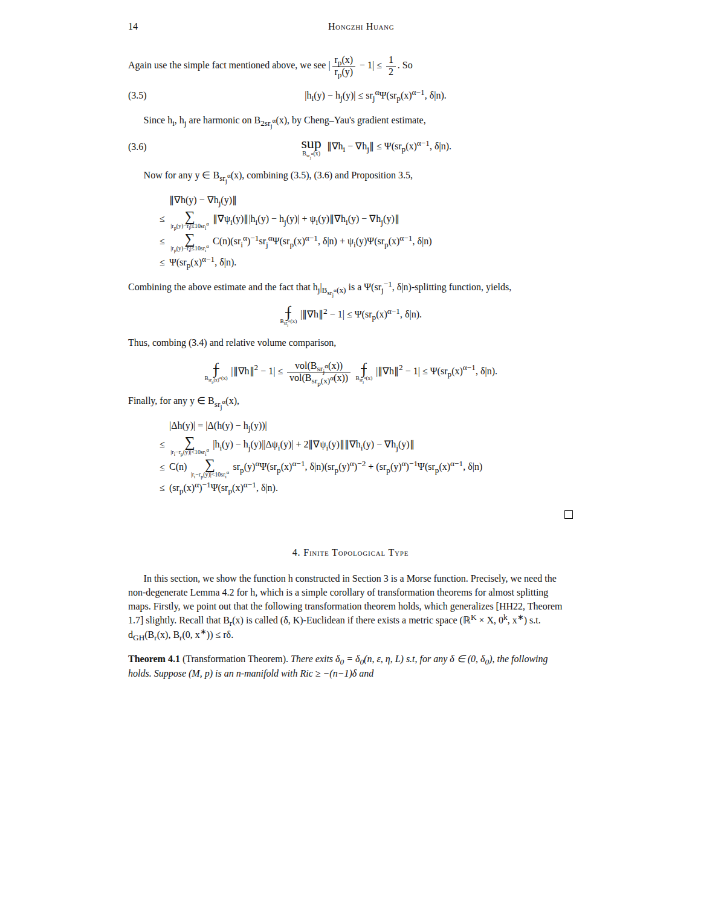14 Hongzhi Huang
Again use the simple fact mentioned above, we see |rp(x) rp(y) − 1| ≤ 12. So
(3.5) |hi(y) − hj(y)| ≤ srjαΨ(srp(x)α−1, δ|n).
Since hi, hj are harmonic on B2srjα(x), by Cheng–Yau's gradient estimate,
(3.6) sup Bsrjα(x) ∥∇hi − ∇hj∥ ≤ Ψ(srp(x)α−1, δ|n).
Now for any y ∈ Bsrjα(x), combining (3.5), (3.6) and Proposition 3.5,
∥∇h(y) − ∇hj(y)∥
≤ ∑ |rp(y)−ri|≤10sriα ∥∇ψi(y)∥|hi(y) − hj(y)| + ψi(y)∥∇hi(y) − ∇hj(y)∥
≤ ∑ |rp(y)−ri|≤10sriα C(n)(sriα)−1srjαΨ(srp(x)α−1, δ|n) + ψi(y)Ψ(srp(x)α−1, δ|n)
≤ Ψ(srp(x)α−1, δ|n).
Combining the above estimate and the fact that hj|Bsrjα(x) is a Ψ(srj−1, δ|n)-splitting function, yields,
∫ Bsrjα(x) |∥∇h∥2 − 1| ≤ Ψ(srp(x)α−1, δ|n).
Thus, combing (3.4) and relative volume comparison,
∫ Bsrp(x)α(x) |∥∇h∥2 − 1| ≤ vol(Bsrjα(x)) vol(Bsrp(x)α(x)) ∫ Bsrjα(x) |∥∇h∥2 − 1| ≤ Ψ(srp(x)α−1, δ|n).
Finally, for any y ∈ Bsrjα(x),
|Δh(y)| = |Δ(h(y) − hj(y))|
≤ ∑ |ri−rp(y)|<10sriα |hi(y) − hj(y)||Δψi(y)| + 2∥∇ψi(y)∥∥∇hi(y) − ∇hj(y)∥
≤ C(n) ∑ |ri−rp(y)|<10sriα srp(y)αΨ(srp(x)α−1, δ|n)(srp(y)α)−2 + (srp(y)α)−1Ψ(srp(x)α−1, δ|n)
≤ (srp(x)α)−1Ψ(srp(x)α−1, δ|n).
4. Finite Topological Type
In this section, we show the function h constructed in Section 3 is a Morse function. Precisely, we need the non-degenerate Lemma 4.2 for h, which is a simple corollary of transformation theorems for almost splitting maps. Firstly, we point out that the following transformation theorem holds, which generalizes [HH22, Theorem 1.7] slightly. Recall that Br(x) is called (δ, K)-Euclidean if there exists a metric space (ℝK × X, 0k, x∗) s.t. dGH(Br(x), Br(0, x∗)) ≤ rδ.
Theorem 4.1 (Transformation Theorem). There exits δ0 = δ0(n, ε, η, L) s.t, for any δ ∈ (0, δ0), the following holds. Suppose (M, p) is an n-manifold with Ric ≥ −(n−1)δ and